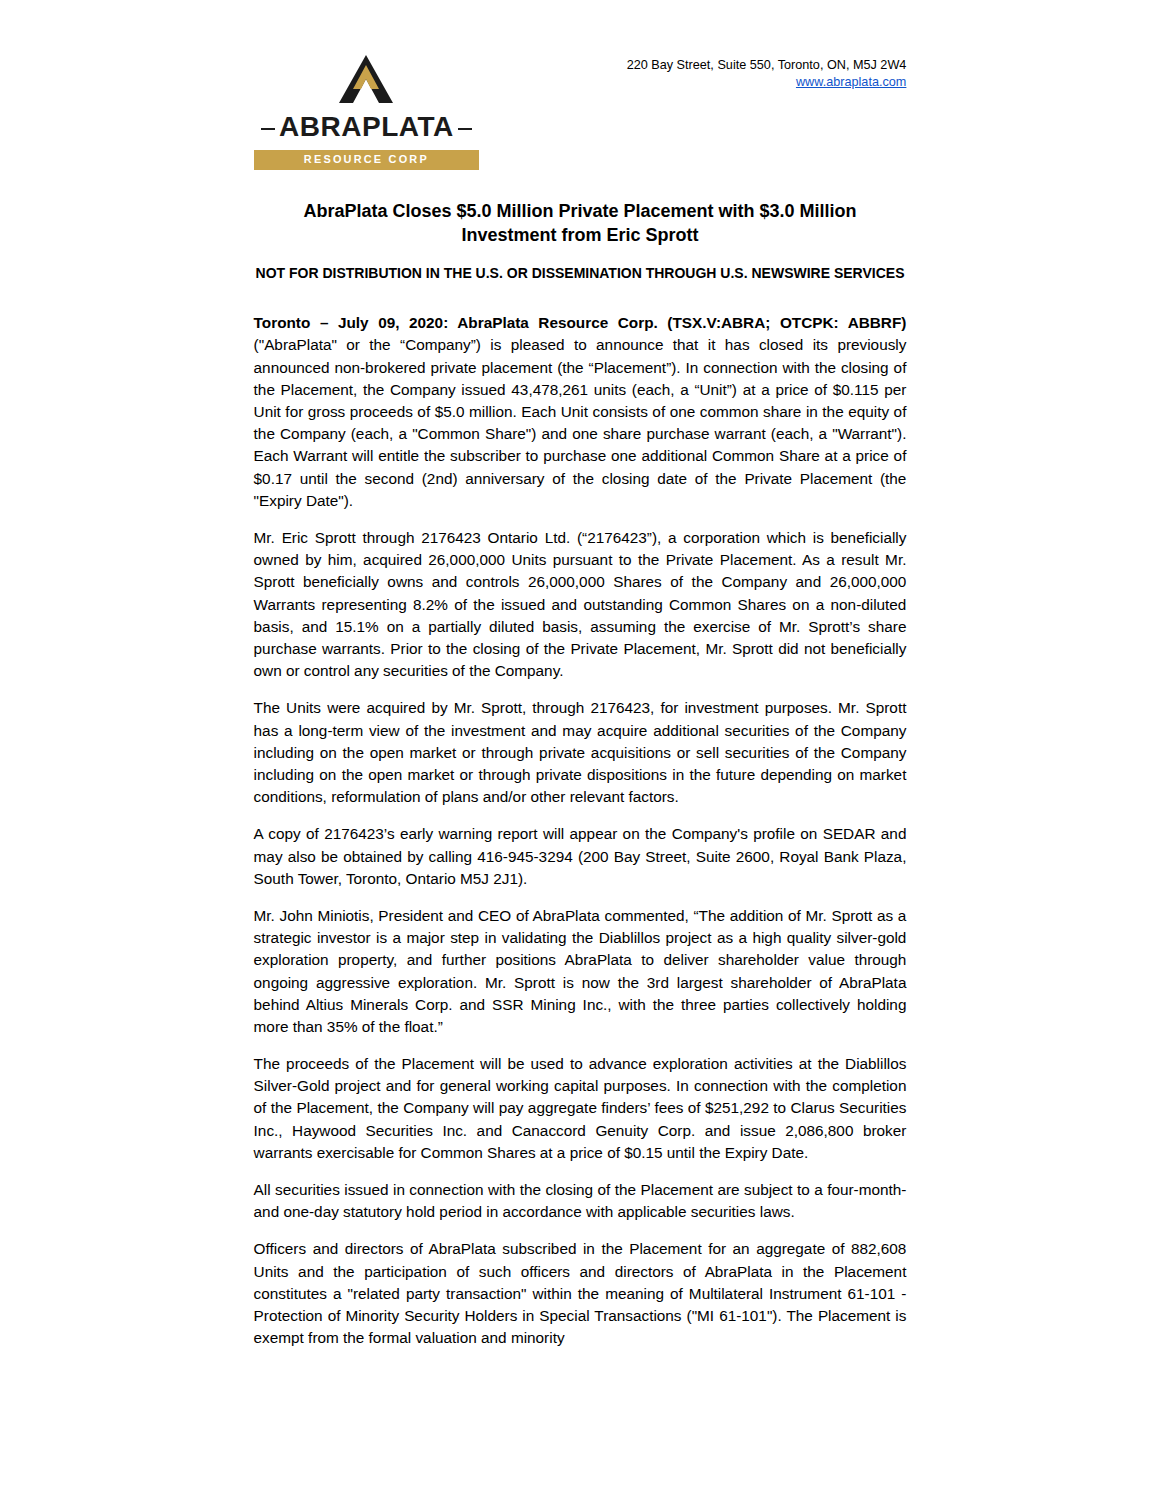ABRAPLATA
RESOURCE CORP
220 Bay Street, Suite 550, Toronto, ON, M5J 2W4
www.abraplata.com
AbraPlata Closes $5.0 Million Private Placement with $3.0 Million Investment from Eric Sprott
NOT FOR DISTRIBUTION IN THE U.S. OR DISSEMINATION THROUGH U.S. NEWSWIRE SERVICES
Toronto – July 09, 2020: AbraPlata Resource Corp. (TSX.V:ABRA; OTCPK: ABBRF) ("AbraPlata" or the “Company”) is pleased to announce that it has closed its previously announced non-brokered private placement (the “Placement”). In connection with the closing of the Placement, the Company issued 43,478,261 units (each, a “Unit”) at a price of $0.115 per Unit for gross proceeds of $5.0 million. Each Unit consists of one common share in the equity of the Company (each, a "Common Share") and one share purchase warrant (each, a "Warrant"). Each Warrant will entitle the subscriber to purchase one additional Common Share at a price of $0.17 until the second (2nd) anniversary of the closing date of the Private Placement (the "Expiry Date").
Mr. Eric Sprott through 2176423 Ontario Ltd. (“2176423”), a corporation which is beneficially owned by him, acquired 26,000,000 Units pursuant to the Private Placement. As a result Mr. Sprott beneficially owns and controls 26,000,000 Shares of the Company and 26,000,000 Warrants representing 8.2% of the issued and outstanding Common Shares on a non-diluted basis, and 15.1% on a partially diluted basis, assuming the exercise of Mr. Sprott’s share purchase warrants. Prior to the closing of the Private Placement, Mr. Sprott did not beneficially own or control any securities of the Company.
The Units were acquired by Mr. Sprott, through 2176423, for investment purposes. Mr. Sprott has a long-term view of the investment and may acquire additional securities of the Company including on the open market or through private acquisitions or sell securities of the Company including on the open market or through private dispositions in the future depending on market conditions, reformulation of plans and/or other relevant factors.
A copy of 2176423’s early warning report will appear on the Company's profile on SEDAR and may also be obtained by calling 416-945-3294 (200 Bay Street, Suite 2600, Royal Bank Plaza, South Tower, Toronto, Ontario M5J 2J1).
Mr. John Miniotis, President and CEO of AbraPlata commented, “The addition of Mr. Sprott as a strategic investor is a major step in validating the Diablillos project as a high quality silver-gold exploration property, and further positions AbraPlata to deliver shareholder value through ongoing aggressive exploration. Mr. Sprott is now the 3rd largest shareholder of AbraPlata behind Altius Minerals Corp. and SSR Mining Inc., with the three parties collectively holding more than 35% of the float.”
The proceeds of the Placement will be used to advance exploration activities at the Diablillos Silver-Gold project and for general working capital purposes. In connection with the completion of the Placement, the Company will pay aggregate finders’ fees of $251,292 to Clarus Securities Inc., Haywood Securities Inc. and Canaccord Genuity Corp. and issue 2,086,800 broker warrants exercisable for Common Shares at a price of $0.15 until the Expiry Date.
All securities issued in connection with the closing of the Placement are subject to a four-month-and one-day statutory hold period in accordance with applicable securities laws.
Officers and directors of AbraPlata subscribed in the Placement for an aggregate of 882,608 Units and the participation of such officers and directors of AbraPlata in the Placement constitutes a "related party transaction" within the meaning of Multilateral Instrument 61-101 - Protection of Minority Security Holders in Special Transactions ("MI 61-101"). The Placement is exempt from the formal valuation and minority